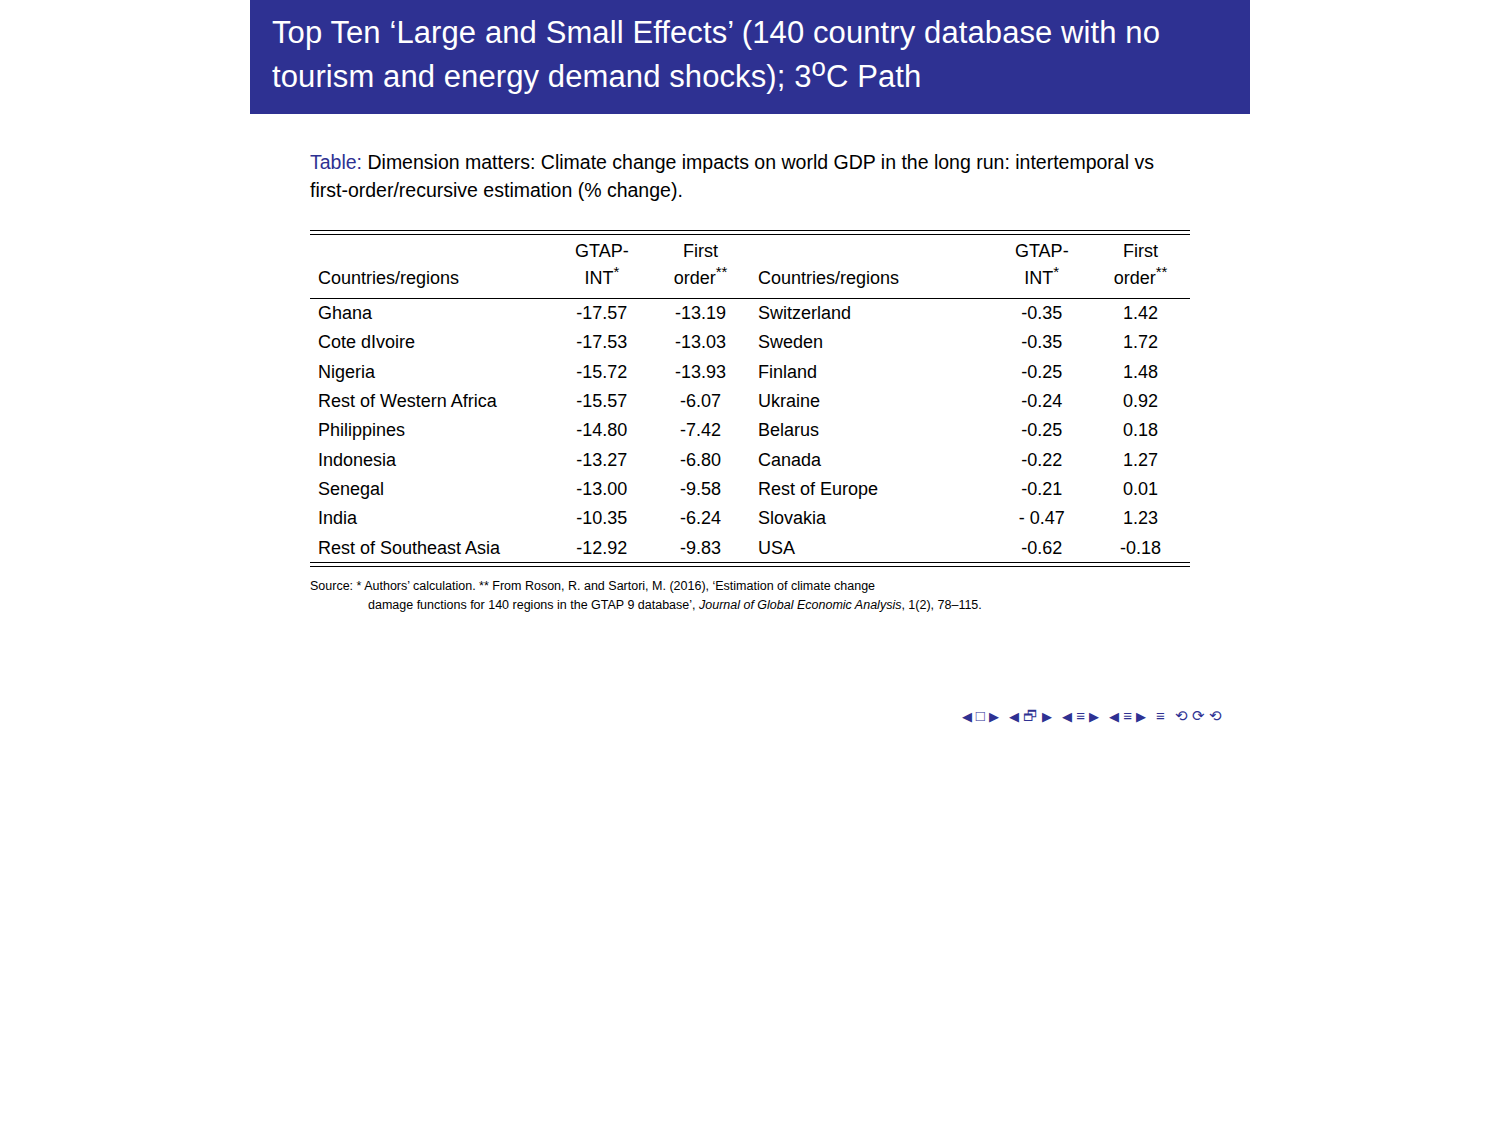Top Ten ‘Large and Small Effects’ (140 country database with no tourism and energy demand shocks); 3oC Path
Table: Dimension matters: Climate change impacts on world GDP in the long run: intertemporal vs first-order/recursive estimation (% change).
| Countries/regions | GTAP- INT * | First order ** | Countries/regions | GTAP- INT * | First order ** |
| --- | --- | --- | --- | --- | --- |
| Ghana | -17.57 | -13.19 | Switzerland | -0.35 | 1.42 |
| Cote dIvoire | -17.53 | -13.03 | Sweden | -0.35 | 1.72 |
| Nigeria | -15.72 | -13.93 | Finland | -0.25 | 1.48 |
| Rest of Western Africa | -15.57 | -6.07 | Ukraine | -0.24 | 0.92 |
| Philippines | -14.80 | -7.42 | Belarus | -0.25 | 0.18 |
| Indonesia | -13.27 | -6.80 | Canada | -0.22 | 1.27 |
| Senegal | -13.00 | -9.58 | Rest of Europe | -0.21 | 0.01 |
| India | -10.35 | -6.24 | Slovakia | - 0.47 | 1.23 |
| Rest of Southeast Asia | -12.92 | -9.83 | USA | -0.62 | -0.18 |
Source: * Authors’ calculation. ** From Roson, R. and Sartori, M. (2016), ‘Estimation of climate change damage functions for 140 regions in the GTAP 9 database’, Journal of Global Economic Analysis, 1(2), 78–115.
◀□▶ ◀🗗▶ ◀≡▶ ◀≡▶ ≡ ⟲⟳⟲